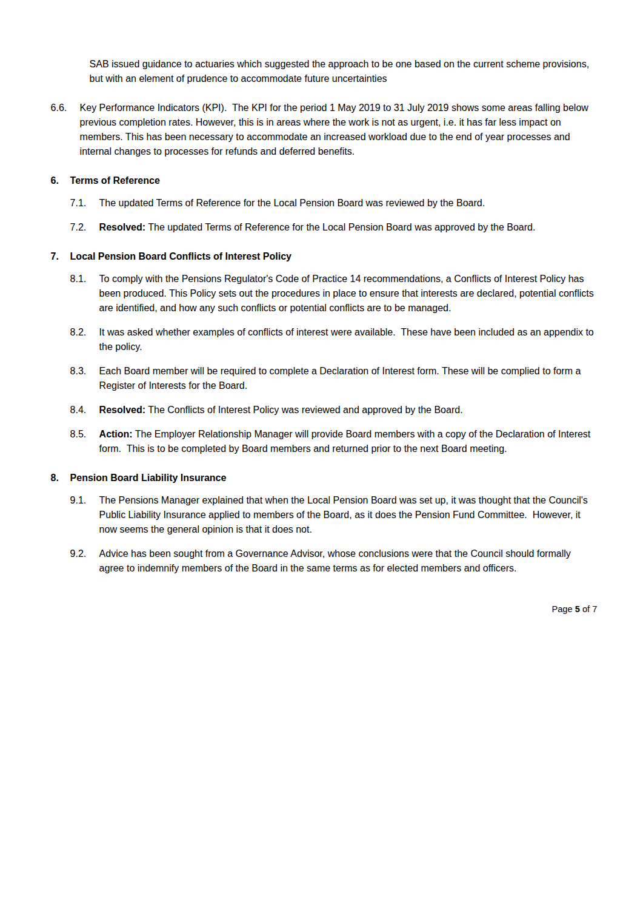SAB issued guidance to actuaries which suggested the approach to be one based on the current scheme provisions, but with an element of prudence to accommodate future uncertainties
6.6. Key Performance Indicators (KPI). The KPI for the period 1 May 2019 to 31 July 2019 shows some areas falling below previous completion rates. However, this is in areas where the work is not as urgent, i.e. it has far less impact on members. This has been necessary to accommodate an increased workload due to the end of year processes and internal changes to processes for refunds and deferred benefits.
Terms of Reference
7.1. The updated Terms of Reference for the Local Pension Board was reviewed by the Board.
7.2. Resolved: The updated Terms of Reference for the Local Pension Board was approved by the Board.
Local Pension Board Conflicts of Interest Policy
8.1. To comply with the Pensions Regulator's Code of Practice 14 recommendations, a Conflicts of Interest Policy has been produced. This Policy sets out the procedures in place to ensure that interests are declared, potential conflicts are identified, and how any such conflicts or potential conflicts are to be managed.
8.2. It was asked whether examples of conflicts of interest were available. These have been included as an appendix to the policy.
8.3. Each Board member will be required to complete a Declaration of Interest form. These will be complied to form a Register of Interests for the Board.
8.4. Resolved: The Conflicts of Interest Policy was reviewed and approved by the Board.
8.5. Action: The Employer Relationship Manager will provide Board members with a copy of the Declaration of Interest form. This is to be completed by Board members and returned prior to the next Board meeting.
Pension Board Liability Insurance
9.1. The Pensions Manager explained that when the Local Pension Board was set up, it was thought that the Council's Public Liability Insurance applied to members of the Board, as it does the Pension Fund Committee. However, it now seems the general opinion is that it does not.
9.2. Advice has been sought from a Governance Advisor, whose conclusions were that the Council should formally agree to indemnify members of the Board in the same terms as for elected members and officers.
Page 5 of 7